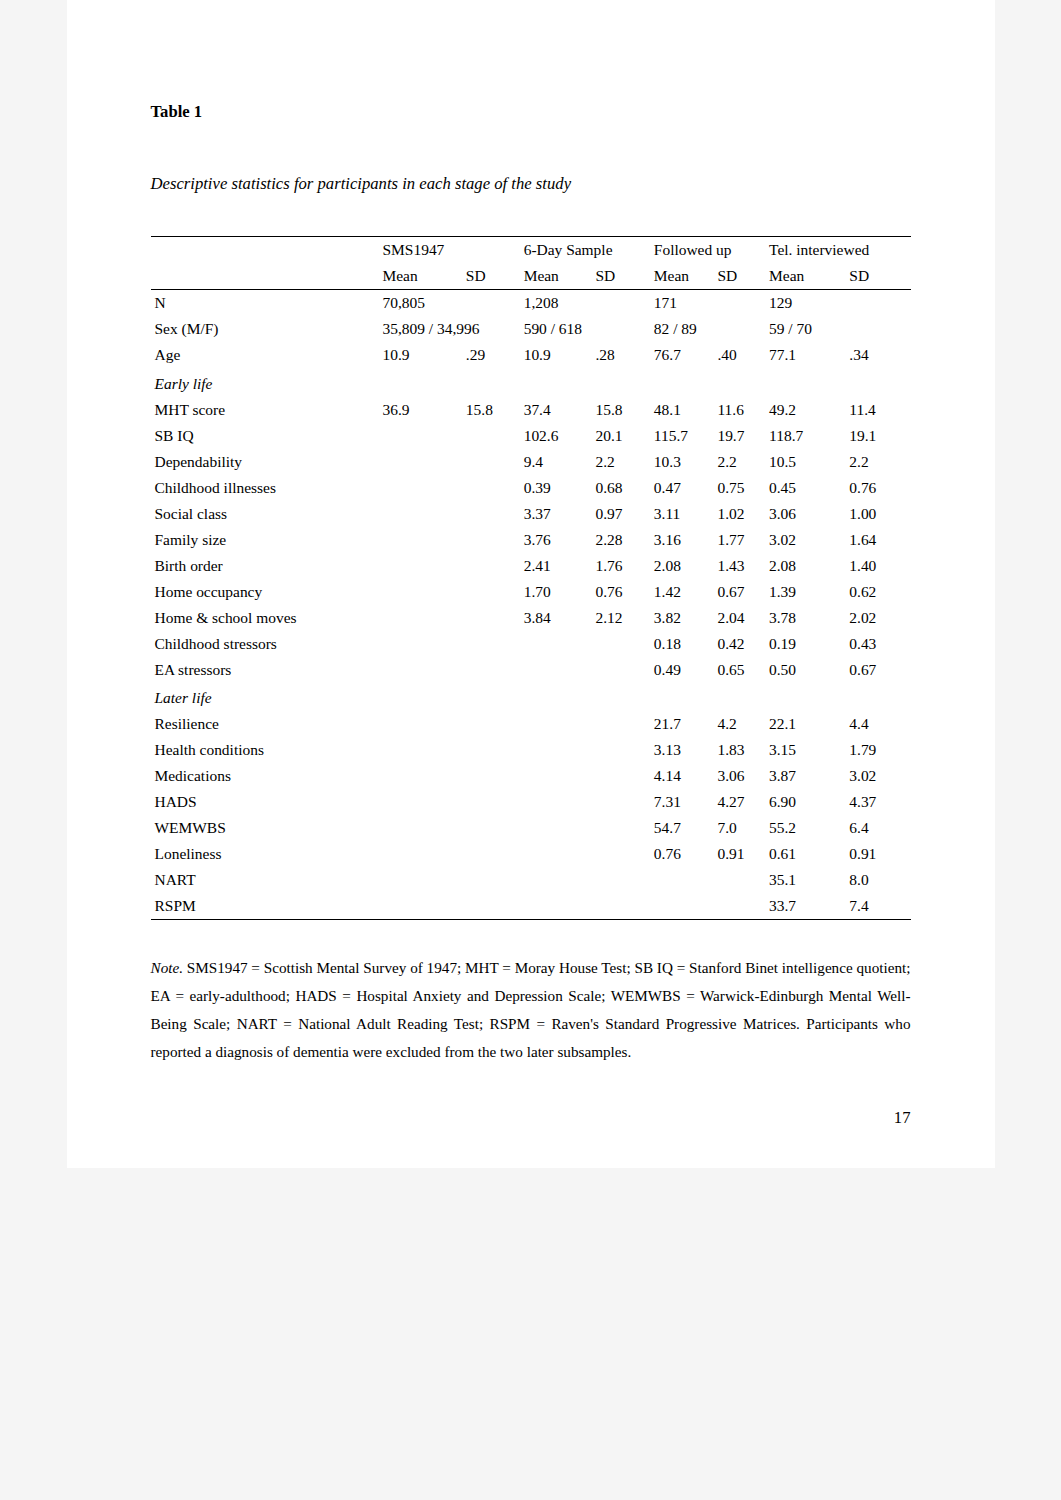Table 1
Descriptive statistics for participants in each stage of the study
| | SMS1947 | 6-Day Sample | Followed up | Tel. interviewed |
| --- | --- | --- | --- | --- |
| | Mean | SD | Mean | SD | Mean | SD | Mean | SD |
| N | 70,805 | | 1,208 | | 171 | | 129 | |
| Sex (M/F) | 35,809 / 34,996 | 590 / 618 | 82 / 89 | 59 / 70 |
| Age | 10.9 | .29 | 10.9 | .28 | 76.7 | .40 | 77.1 | .34 |
| Early life |
| MHT score | 36.9 | 15.8 | 37.4 | 15.8 | 48.1 | 11.6 | 49.2 | 11.4 |
| SB IQ | | | 102.6 | 20.1 | 115.7 | 19.7 | 118.7 | 19.1 |
| Dependability | | | 9.4 | 2.2 | 10.3 | 2.2 | 10.5 | 2.2 |
| Childhood illnesses | | | 0.39 | 0.68 | 0.47 | 0.75 | 0.45 | 0.76 |
| Social class | | | 3.37 | 0.97 | 3.11 | 1.02 | 3.06 | 1.00 |
| Family size | | | 3.76 | 2.28 | 3.16 | 1.77 | 3.02 | 1.64 |
| Birth order | | | 2.41 | 1.76 | 2.08 | 1.43 | 2.08 | 1.40 |
| Home occupancy | | | 1.70 | 0.76 | 1.42 | 0.67 | 1.39 | 0.62 |
| Home & school moves | | | 3.84 | 2.12 | 3.82 | 2.04 | 3.78 | 2.02 |
| Childhood stressors | | | | | 0.18 | 0.42 | 0.19 | 0.43 |
| EA stressors | | | | | 0.49 | 0.65 | 0.50 | 0.67 |
| Later life |
| Resilience | | | | | 21.7 | 4.2 | 22.1 | 4.4 |
| Health conditions | | | | | 3.13 | 1.83 | 3.15 | 1.79 |
| Medications | | | | | 4.14 | 3.06 | 3.87 | 3.02 |
| HADS | | | | | 7.31 | 4.27 | 6.90 | 4.37 |
| WEMWBS | | | | | 54.7 | 7.0 | 55.2 | 6.4 |
| Loneliness | | | | | 0.76 | 0.91 | 0.61 | 0.91 |
| NART | | | | | | | 35.1 | 8.0 |
| RSPM | | | | | | | 33.7 | 7.4 |
Note. SMS1947 = Scottish Mental Survey of 1947; MHT = Moray House Test; SB IQ = Stanford Binet intelligence quotient; EA = early-adulthood; HADS = Hospital Anxiety and Depression Scale; WEMWBS = Warwick-Edinburgh Mental Well-Being Scale; NART = National Adult Reading Test; RSPM = Raven's Standard Progressive Matrices. Participants who reported a diagnosis of dementia were excluded from the two later subsamples.
17